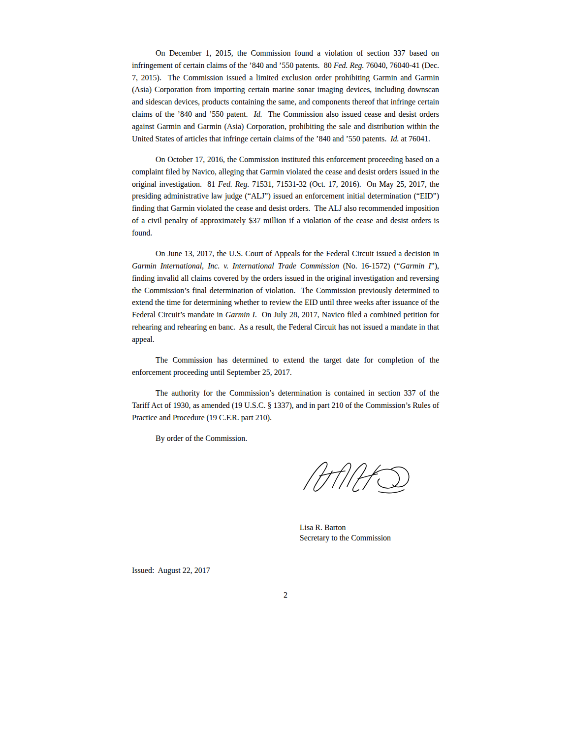On December 1, 2015, the Commission found a violation of section 337 based on infringement of certain claims of the ’840 and ’550 patents. 80 Fed. Reg. 76040, 76040-41 (Dec. 7, 2015). The Commission issued a limited exclusion order prohibiting Garmin and Garmin (Asia) Corporation from importing certain marine sonar imaging devices, including downscan and sidescan devices, products containing the same, and components thereof that infringe certain claims of the ’840 and ’550 patent. Id. The Commission also issued cease and desist orders against Garmin and Garmin (Asia) Corporation, prohibiting the sale and distribution within the United States of articles that infringe certain claims of the ’840 and ’550 patents. Id. at 76041.
On October 17, 2016, the Commission instituted this enforcement proceeding based on a complaint filed by Navico, alleging that Garmin violated the cease and desist orders issued in the original investigation. 81 Fed. Reg. 71531, 71531-32 (Oct. 17, 2016). On May 25, 2017, the presiding administrative law judge (“ALJ”) issued an enforcement initial determination (“EID”) finding that Garmin violated the cease and desist orders. The ALJ also recommended imposition of a civil penalty of approximately $37 million if a violation of the cease and desist orders is found.
On June 13, 2017, the U.S. Court of Appeals for the Federal Circuit issued a decision in Garmin International, Inc. v. International Trade Commission (No. 16-1572) (“Garmin I”), finding invalid all claims covered by the orders issued in the original investigation and reversing the Commission’s final determination of violation. The Commission previously determined to extend the time for determining whether to review the EID until three weeks after issuance of the Federal Circuit’s mandate in Garmin I. On July 28, 2017, Navico filed a combined petition for rehearing and rehearing en banc. As a result, the Federal Circuit has not issued a mandate in that appeal.
The Commission has determined to extend the target date for completion of the enforcement proceeding until September 25, 2017.
The authority for the Commission’s determination is contained in section 337 of the Tariff Act of 1930, as amended (19 U.S.C. § 1337), and in part 210 of the Commission’s Rules of Practice and Procedure (19 C.F.R. part 210).
By order of the Commission.
Lisa R. Barton
Secretary to the Commission
Issued: August 22, 2017
2